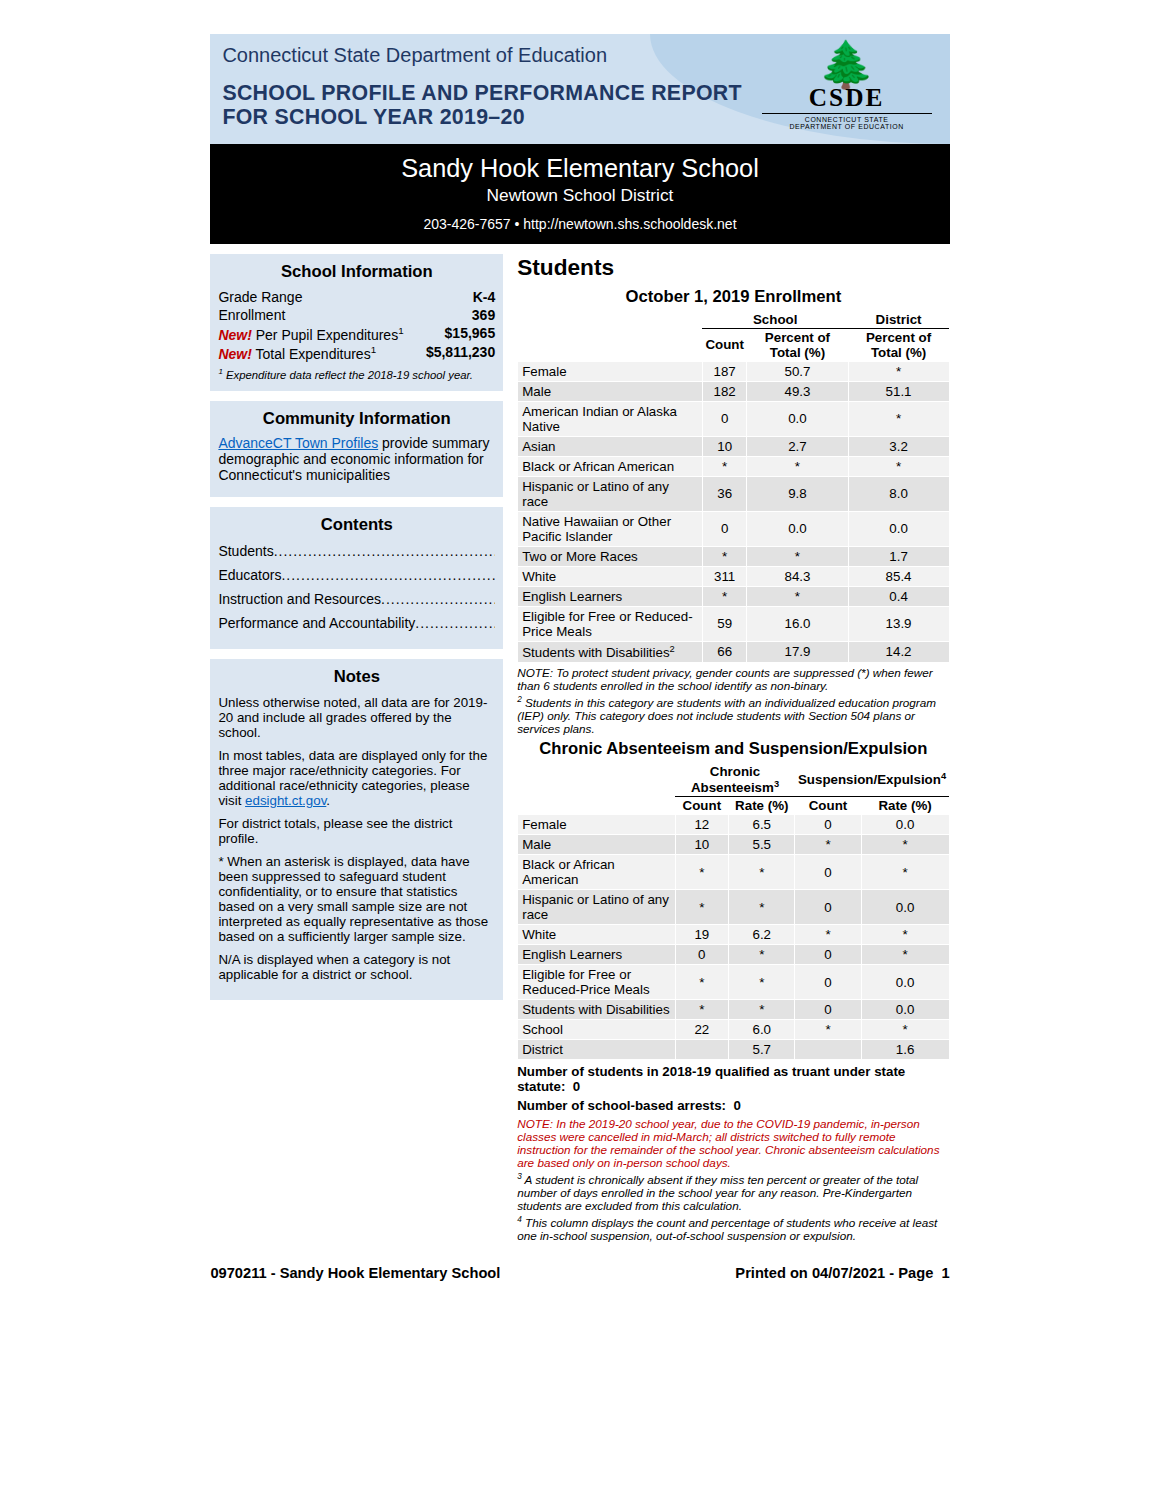🌲
CSDE
Connecticut State
Department of Education
Connecticut State Department of Education
SCHOOL PROFILE AND PERFORMANCE REPORT
FOR SCHOOL YEAR 2019–20
Sandy Hook Elementary School
Newtown School District
203-426-7657 • http://newtown.shs.schooldesk.net
School Information
Grade Range K-4
Enrollment 369
New! Per Pupil Expenditures1$15,965
New! Total Expenditures1$5,811,230
1 Expenditure data reflect the 2018-19 school year.
Community Information
AdvanceCT Town Profiles provide summary demographic and economic information for Connecticut's municipalities
Contents
Students.......................................................................... 1
Educators........................................................................ 2
Instruction and Resources............................................. 2
Performance and Accountability..................................... 3
Notes
Unless otherwise noted, all data are for 2019-20 and include all grades offered by the school.
In most tables, data are displayed only for the three major race/ethnicity categories. For additional race/ethnicity categories, please visit edsight.ct.gov.
For district totals, please see the district profile.
* When an asterisk is displayed, data have been suppressed to safeguard student confidentiality, or to ensure that statistics based on a very small sample size are not interpreted as equally representative as those based on a sufficiently larger sample size.
N/A is displayed when a category is not applicable for a district or school.
Students
October 1, 2019 Enrollment
| | School | District |
| --- | --- | --- |
| Count | Percent of Total (%) | Percent of Total (%) |
| Female | 187 | 50.7 | * |
| Male | 182 | 49.3 | 51.1 |
| American Indian or Alaska Native | 0 | 0.0 | * |
| Asian | 10 | 2.7 | 3.2 |
| Black or African American | * | * | * |
| Hispanic or Latino of any race | 36 | 9.8 | 8.0 |
| Native Hawaiian or Other Pacific Islander | 0 | 0.0 | 0.0 |
| Two or More Races | * | * | 1.7 |
| White | 311 | 84.3 | 85.4 |
| English Learners | * | * | 0.4 |
| Eligible for Free or Reduced-Price Meals | 59 | 16.0 | 13.9 |
| Students with Disabilities 2 | 66 | 17.9 | 14.2 |
NOTE: To protect student privacy, gender counts are suppressed (*) when fewer than 6 students enrolled in the school identify as non-binary.
2 Students in this category are students with an individualized education program (IEP) only. This category does not include students with Section 504 plans or services plans.
Chronic Absenteeism and Suspension/Expulsion
| | Chronic Absenteeism 3 | Suspension/Expulsion 4 |
| --- | --- | --- |
| Count | Rate (%) | Count | Rate (%) |
| Female | 12 | 6.5 | 0 | 0.0 |
| Male | 10 | 5.5 | * | * |
| Black or African American | * | * | 0 | * |
| Hispanic or Latino of any race | * | * | 0 | 0.0 |
| White | 19 | 6.2 | * | * |
| English Learners | 0 | * | 0 | * |
| Eligible for Free or Reduced-Price Meals | * | * | 0 | 0.0 |
| Students with Disabilities | * | * | 0 | 0.0 |
| School | 22 | 6.0 | * | * |
| District | | 5.7 | | 1.6 |
Number of students in 2018-19 qualified as truant under state statute: 0
Number of school-based arrests: 0
NOTE: In the 2019-20 school year, due to the COVID-19 pandemic, in-person classes were cancelled in mid-March; all districts switched to fully remote instruction for the remainder of the school year. Chronic absenteeism calculations are based only on in-person school days.
3 A student is chronically absent if they miss ten percent or greater of the total number of days enrolled in the school year for any reason. Pre-Kindergarten students are excluded from this calculation.
4 This column displays the count and percentage of students who receive at least one in-school suspension, out-of-school suspension or expulsion.
0970211 - Sandy Hook Elementary School
Printed on 04/07/2021 - Page 1